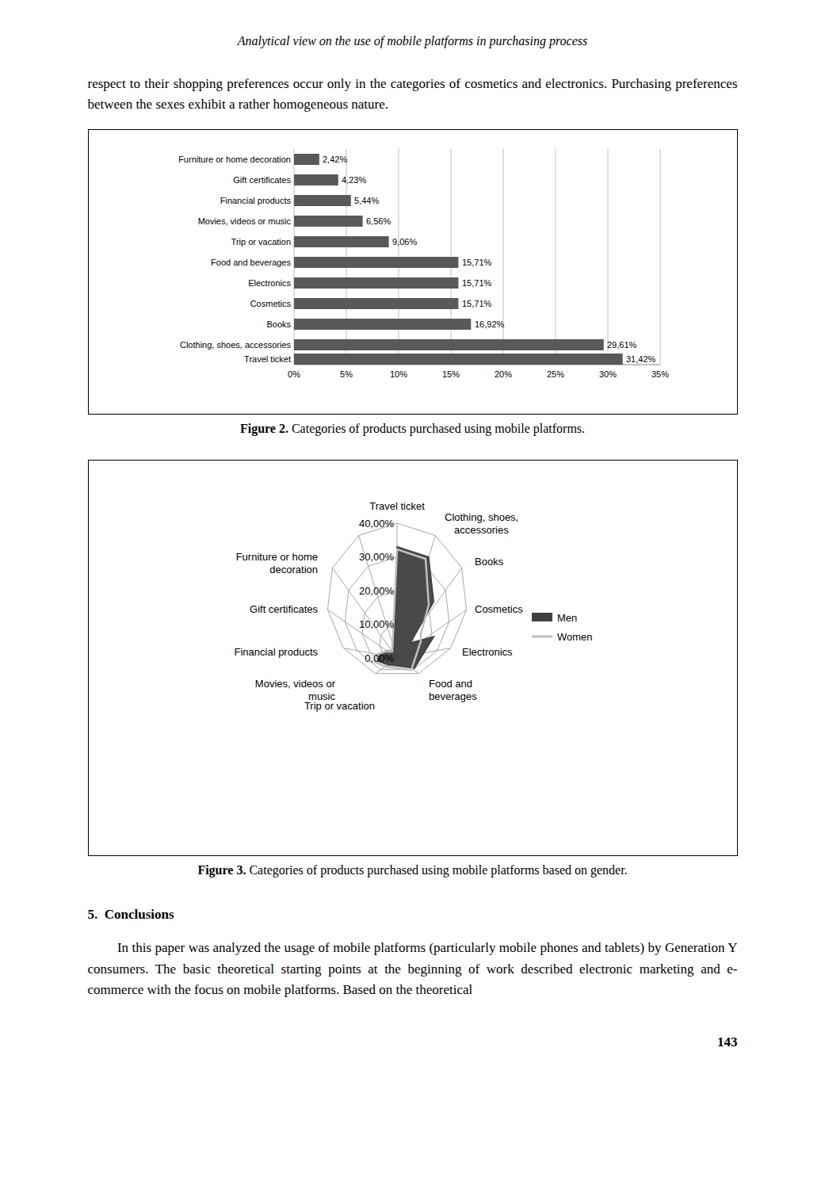Analytical view on the use of mobile platforms in purchasing process
respect to their shopping preferences occur only in the categories of cosmetics and electronics. Purchasing preferences between the sexes exhibit a rather homogeneous nature.
bars: scale 5% = 66px => 1% = 13.2px 2,42% Furniture or home decoration 4,23% Gift certificates 5,44% Financial products 6,56% Movies, videos or music 9,06% Trip or vacation 15,71% Food and beverages 15,71% Electronics 15,71% Cosmetics 16,92% Books 29,61% Clothing, shoes, accessories 31,42% Travel ticket 0% 5% 10% 15% 20% 25% 30% 35%
Figure 2. Categories of products purchased using mobile platforms.
40,00% 30,00% 20,00% 10,00% 0,00% Travel ticket Clothing, shoes, accessories Books Cosmetics Electronics Food and beverages Trip or vacation Movies, videos or music Financial products Gift certificates Furniture or home decoration Men Women
Figure 3. Categories of products purchased using mobile platforms based on gender.
5. Conclusions
In this paper was analyzed the usage of mobile platforms (particularly mobile phones and tablets) by Generation Y consumers. The basic theoretical starting points at the beginning of work described electronic marketing and e-commerce with the focus on mobile platforms. Based on the theoretical
143